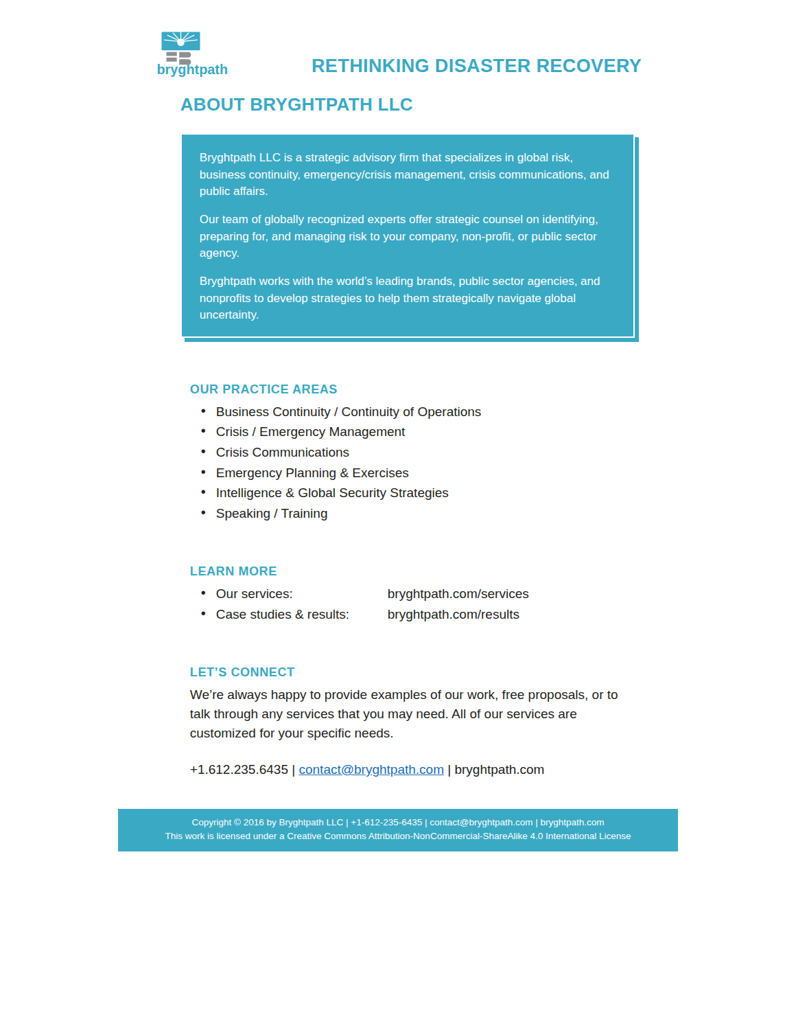bryghtpath
Rethinking Disaster Recovery
About Bryghtpath LLC
Bryghtpath LLC is a strategic advisory firm that specializes in global risk, business continuity, emergency/crisis management, crisis communications, and public affairs.
Our team of globally recognized experts offer strategic counsel on identifying, preparing for, and managing risk to your company, non-profit, or public sector agency.
Bryghtpath works with the world’s leading brands, public sector agencies, and nonprofits to develop strategies to help them strategically navigate global uncertainty.
Our Practice Areas
Business Continuity / Continuity of Operations
Crisis / Emergency Management
Crisis Communications
Emergency Planning & Exercises
Intelligence & Global Security Strategies
Speaking / Training
Learn More
Our services: bryghtpath.com/services
Case studies & results: bryghtpath.com/results
Let’s Connect
We’re always happy to provide examples of our work, free proposals, or to talk through any services that you may need. All of our services are customized for your specific needs.
+1.612.235.6435 | contact@bryghtpath.com | bryghtpath.com
Copyright © 2016 by Bryghtpath LLC | +1-612-235-6435 | contact@bryghtpath.com | bryghtpath.com
This work is licensed under a Creative Commons Attribution-NonCommercial-ShareAlike 4.0 International License